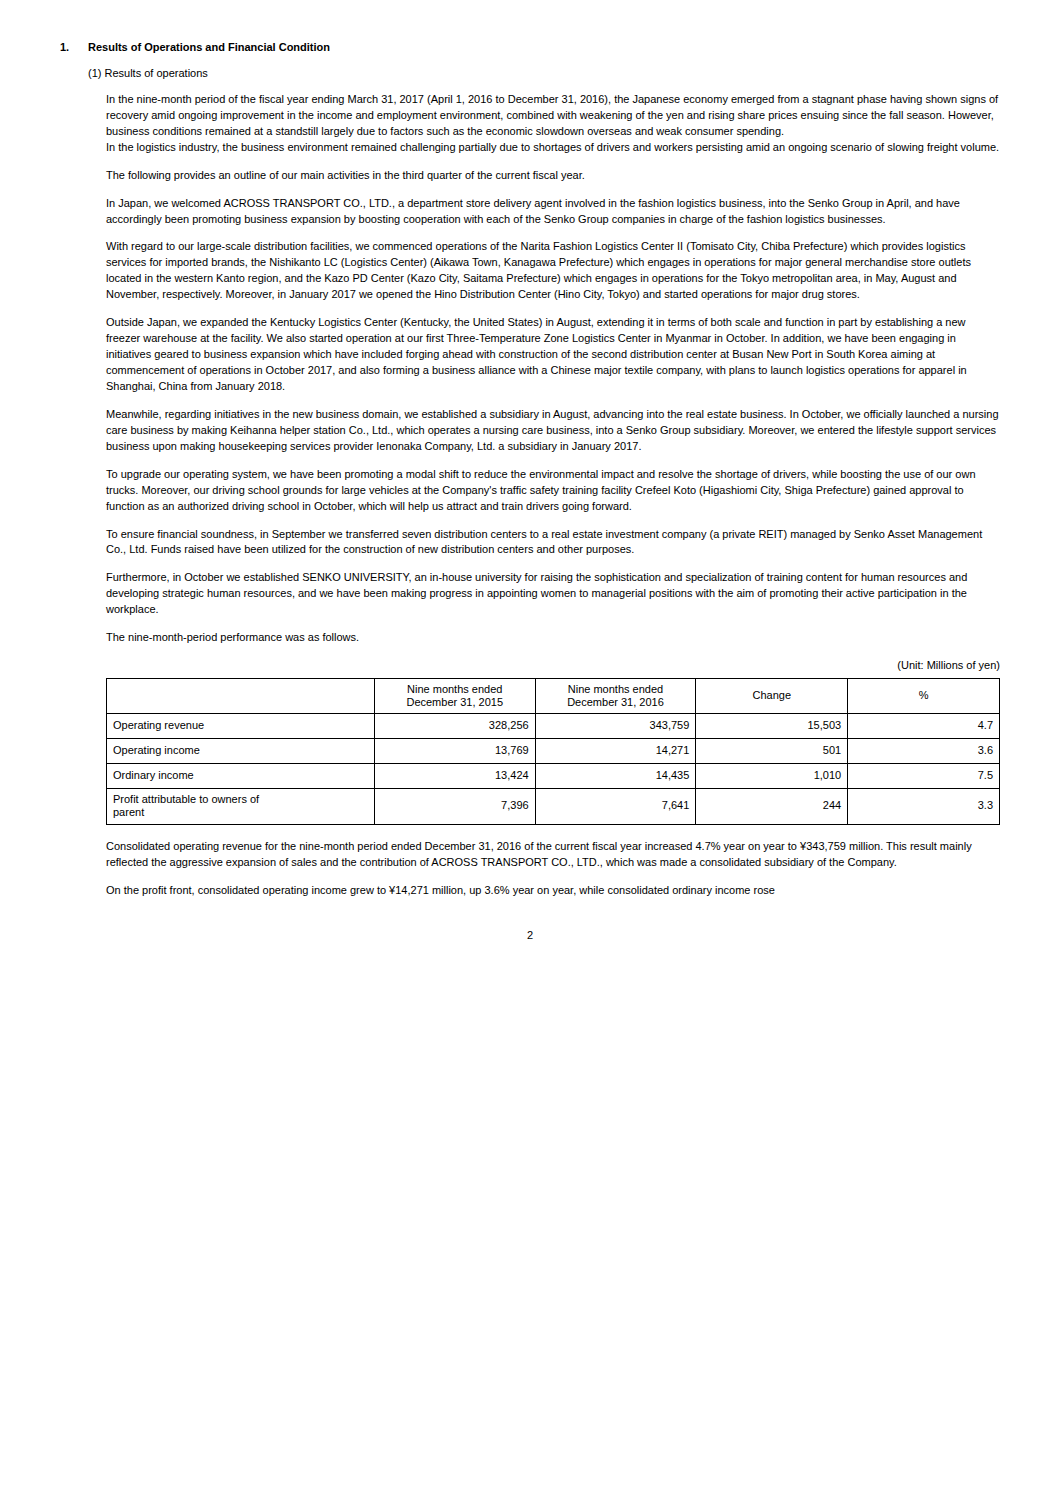1. Results of Operations and Financial Condition
(1) Results of operations
In the nine-month period of the fiscal year ending March 31, 2017 (April 1, 2016 to December 31, 2016), the Japanese economy emerged from a stagnant phase having shown signs of recovery amid ongoing improvement in the income and employment environment, combined with weakening of the yen and rising share prices ensuing since the fall season. However, business conditions remained at a standstill largely due to factors such as the economic slowdown overseas and weak consumer spending.
In the logistics industry, the business environment remained challenging partially due to shortages of drivers and workers persisting amid an ongoing scenario of slowing freight volume.
The following provides an outline of our main activities in the third quarter of the current fiscal year.
In Japan, we welcomed ACROSS TRANSPORT CO., LTD., a department store delivery agent involved in the fashion logistics business, into the Senko Group in April, and have accordingly been promoting business expansion by boosting cooperation with each of the Senko Group companies in charge of the fashion logistics businesses.
With regard to our large-scale distribution facilities, we commenced operations of the Narita Fashion Logistics Center II (Tomisato City, Chiba Prefecture) which provides logistics services for imported brands, the Nishikanto LC (Logistics Center) (Aikawa Town, Kanagawa Prefecture) which engages in operations for major general merchandise store outlets located in the western Kanto region, and the Kazo PD Center (Kazo City, Saitama Prefecture) which engages in operations for the Tokyo metropolitan area, in May, August and November, respectively. Moreover, in January 2017 we opened the Hino Distribution Center (Hino City, Tokyo) and started operations for major drug stores.
Outside Japan, we expanded the Kentucky Logistics Center (Kentucky, the United States) in August, extending it in terms of both scale and function in part by establishing a new freezer warehouse at the facility. We also started operation at our first Three-Temperature Zone Logistics Center in Myanmar in October. In addition, we have been engaging in initiatives geared to business expansion which have included forging ahead with construction of the second distribution center at Busan New Port in South Korea aiming at commencement of operations in October 2017, and also forming a business alliance with a Chinese major textile company, with plans to launch logistics operations for apparel in Shanghai, China from January 2018.
Meanwhile, regarding initiatives in the new business domain, we established a subsidiary in August, advancing into the real estate business. In October, we officially launched a nursing care business by making Keihanna helper station Co., Ltd., which operates a nursing care business, into a Senko Group subsidiary. Moreover, we entered the lifestyle support services business upon making housekeeping services provider Ienonaka Company, Ltd. a subsidiary in January 2017.
To upgrade our operating system, we have been promoting a modal shift to reduce the environmental impact and resolve the shortage of drivers, while boosting the use of our own trucks. Moreover, our driving school grounds for large vehicles at the Company's traffic safety training facility Crefeel Koto (Higashiomi City, Shiga Prefecture) gained approval to function as an authorized driving school in October, which will help us attract and train drivers going forward.
To ensure financial soundness, in September we transferred seven distribution centers to a real estate investment company (a private REIT) managed by Senko Asset Management Co., Ltd. Funds raised have been utilized for the construction of new distribution centers and other purposes.
Furthermore, in October we established SENKO UNIVERSITY, an in-house university for raising the sophistication and specialization of training content for human resources and developing strategic human resources, and we have been making progress in appointing women to managerial positions with the aim of promoting their active participation in the workplace.
The nine-month-period performance was as follows.
(Unit: Millions of yen)
| | Nine months ended December 31, 2015 | Nine months ended December 31, 2016 | Change | % |
| --- | --- | --- | --- | --- |
| Operating revenue | 328,256 | 343,759 | 15,503 | 4.7 |
| Operating income | 13,769 | 14,271 | 501 | 3.6 |
| Ordinary income | 13,424 | 14,435 | 1,010 | 7.5 |
| Profit attributable to owners of parent | 7,396 | 7,641 | 244 | 3.3 |
Consolidated operating revenue for the nine-month period ended December 31, 2016 of the current fiscal year increased 4.7% year on year to ¥343,759 million. This result mainly reflected the aggressive expansion of sales and the contribution of ACROSS TRANSPORT CO., LTD., which was made a consolidated subsidiary of the Company.
On the profit front, consolidated operating income grew to ¥14,271 million, up 3.6% year on year, while consolidated ordinary income rose
2